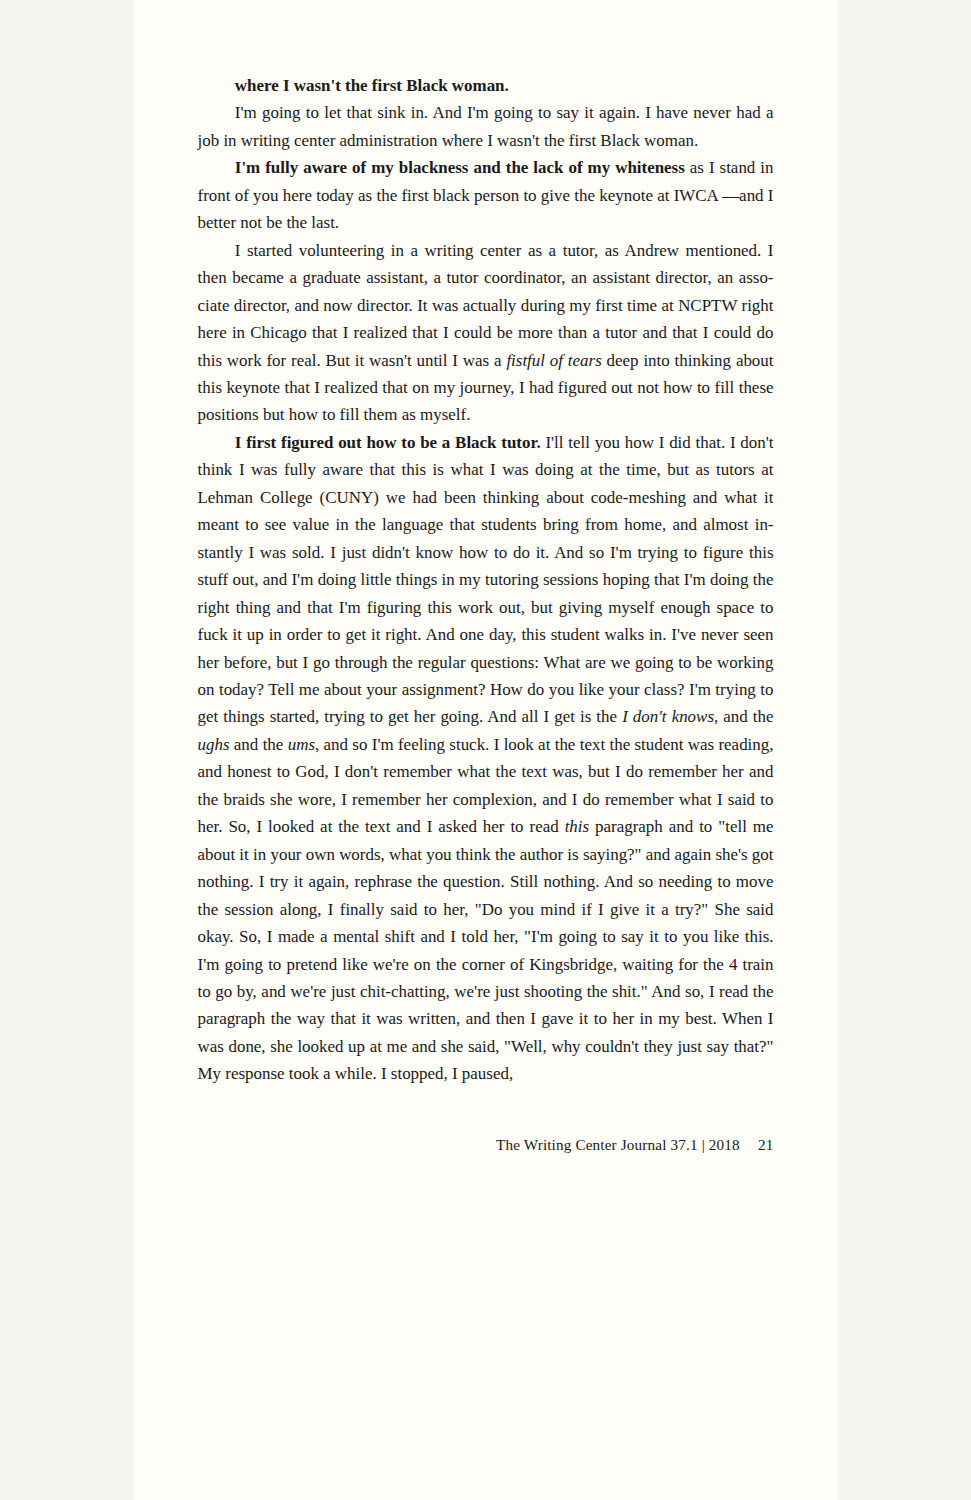where I wasn't the first Black woman.
I'm going to let that sink in. And I'm going to say it again. I have never had a job in writing center administration where I wasn't the first Black woman.
I'm fully aware of my blackness and the lack of my whiteness as I stand in front of you here today as the first black person to give the keynote at IWCA —and I better not be the last.
I started volunteering in a writing center as a tutor, as Andrew mentioned. I then became a graduate assistant, a tutor coordinator, an assistant director, an associate director, and now director. It was actually during my first time at NCPTW right here in Chicago that I realized that I could be more than a tutor and that I could do this work for real. But it wasn't until I was a fistful of tears deep into thinking about this keynote that I realized that on my journey, I had figured out not how to fill these positions but how to fill them as myself.
I first figured out how to be a Black tutor. I'll tell you how I did that. I don't think I was fully aware that this is what I was doing at the time, but as tutors at Lehman College (CUNY) we had been thinking about code-meshing and what it meant to see value in the language that students bring from home, and almost instantly I was sold. I just didn't know how to do it. And so I'm trying to figure this stuff out, and I'm doing little things in my tutoring sessions hoping that I'm doing the right thing and that I'm figuring this work out, but giving myself enough space to fuck it up in order to get it right. And one day, this student walks in. I've never seen her before, but I go through the regular questions: What are we going to be working on today? Tell me about your assignment? How do you like your class? I'm trying to get things started, trying to get her going. And all I get is the I don't knows, and the ughs and the ums, and so I'm feeling stuck. I look at the text the student was reading, and honest to God, I don't remember what the text was, but I do remember her and the braids she wore, I remember her complexion, and I do remember what I said to her. So, I looked at the text and I asked her to read this paragraph and to "tell me about it in your own words, what you think the author is saying?" and again she's got nothing. I try it again, rephrase the question. Still nothing. And so needing to move the session along, I finally said to her, "Do you mind if I give it a try?" She said okay. So, I made a mental shift and I told her, "I'm going to say it to you like this. I'm going to pretend like we're on the corner of Kingsbridge, waiting for the 4 train to go by, and we're just chit-chatting, we're just shooting the shit." And so, I read the paragraph the way that it was written, and then I gave it to her in my best. When I was done, she looked up at me and she said, "Well, why couldn't they just say that?" My response took a while. I stopped, I paused,
The Writing Center Journal 37.1 | 201821